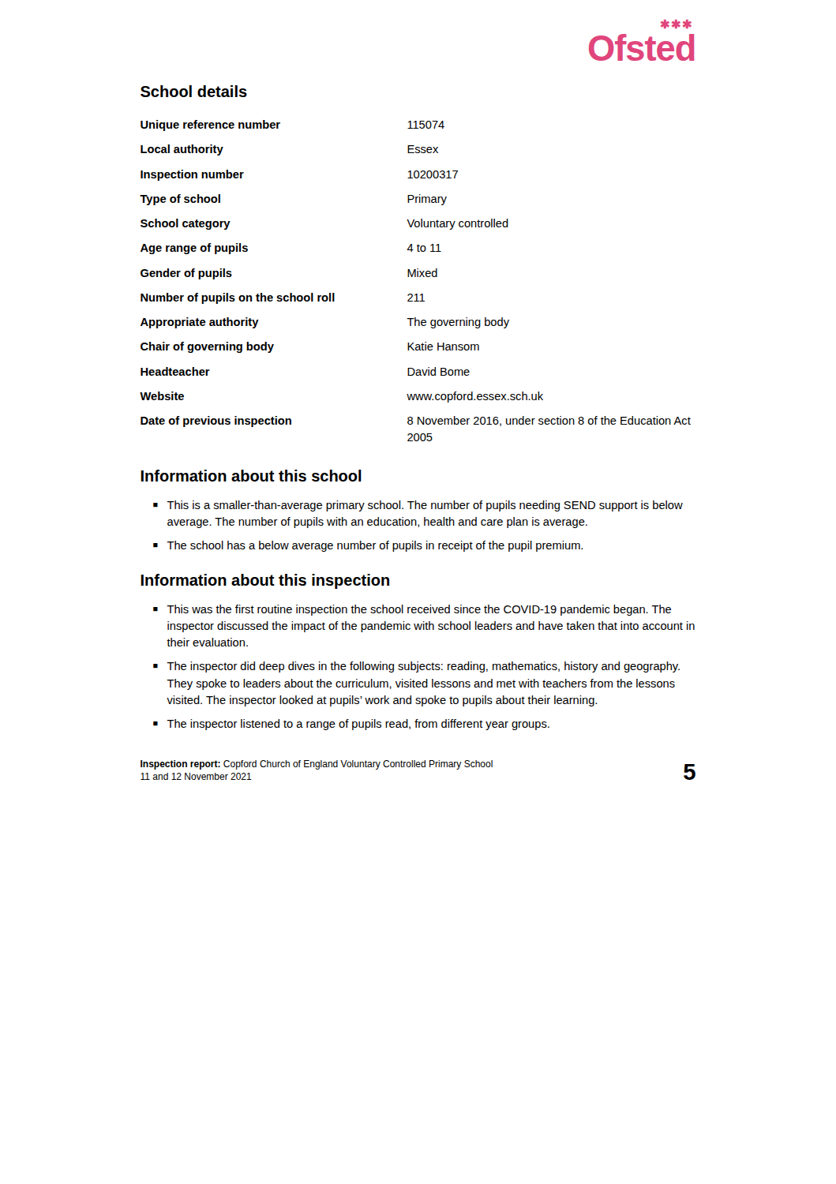✱✱✱ Ofsted
School details
| Unique reference number | 115074 |
| Local authority | Essex |
| Inspection number | 10200317 |
| Type of school | Primary |
| School category | Voluntary controlled |
| Age range of pupils | 4 to 11 |
| Gender of pupils | Mixed |
| Number of pupils on the school roll | 211 |
| Appropriate authority | The governing body |
| Chair of governing body | Katie Hansom |
| Headteacher | David Bome |
| Website | www.copford.essex.sch.uk |
| Date of previous inspection | 8 November 2016, under section 8 of the Education Act 2005 |
Information about this school
This is a smaller-than-average primary school. The number of pupils needing SEND support is below average. The number of pupils with an education, health and care plan is average.
The school has a below average number of pupils in receipt of the pupil premium.
Information about this inspection
This was the first routine inspection the school received since the COVID-19 pandemic began. The inspector discussed the impact of the pandemic with school leaders and have taken that into account in their evaluation.
The inspector did deep dives in the following subjects: reading, mathematics, history and geography. They spoke to leaders about the curriculum, visited lessons and met with teachers from the lessons visited. The inspector looked at pupils’ work and spoke to pupils about their learning.
The inspector listened to a range of pupils read, from different year groups.
Inspection report: Copford Church of England Voluntary Controlled Primary School
11 and 12 November 2021
5